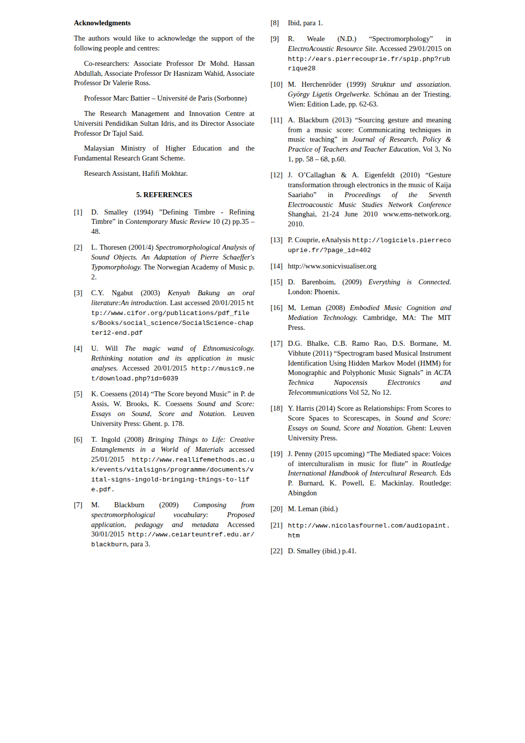Acknowledgments
The authors would like to acknowledge the support of the following people and centres:
Co-researchers: Associate Professor Dr Mohd. Hassan Abdullah, Associate Professor Dr Hasnizam Wahid, Associate Professor Dr Valerie Ross.
Professor Marc Battier – Université de Paris (Sorbonne)
The Research Management and Innovation Centre at Universiti Pendidikan Sultan Idris, and its Director Associate Professor Dr Tajul Said.
Malaysian Ministry of Higher Education and the Fundamental Research Grant Scheme.
Research Assistant, Hafifi Mokhtar.
5. REFERENCES
D. Smalley (1994) ”Defining Timbre - Refining Timbre” in Contemporary Music Review 10 (2) pp.35 – 48.
L. Thoresen (2001/4) Spectromorphological Analysis of Sound Objects. An Adaptation of Pierre Schaeffer's Typomorphology. The Norwegian Academy of Music p. 2.
C.Y. Ngabut (2003) Kenyah Bakung an oral literature:An introduction. Last accessed 20/01/2015 http://www.cifor.org/publications/pdf_files/Books/social_science/SocialScience-chapter12-end.pdf
U. Will The magic wand of Ethnomusicology. Rethinking notation and its application in music analyses. Accessed 20/01/2015 http://music9.net/download.php?id=6039
K. Coessens (2014) “The Score beyond Music” in P. de Assis, W. Brooks, K. Coessens Sound and Score: Essays on Sound, Score and Notation. Leuven University Press: Ghent. p. 178.
T. Ingold (2008) Bringing Things to Life: Creative Entanglements in a World of Materials accessed 25/01/2015 http://www.reallifemethods.ac.uk/events/vitalsigns/programme/documents/vital-signs-ingold-bringing-things-to-life.pdf.
M. Blackburn (2009) Composing from spectromorphological vocabulary: Proposed application, pedagogy and metadata Accessed 30/01/2015 http://www.ceiarteuntref.edu.ar/blackburn, para 3.
Ibid, para 1.
R. Weale (N.D.) “Spectromorphology” in ElectroAcoustic Resource Site. Accessed 29/01/2015 on http://ears.pierrecouprie.fr/spip.php?rubrique28
M. Herchenröder (1999) Struktur und assoziation. György Ligetis Orgelwerke. Schönau an der Triesting. Wien: Edition Lade, pp. 62-63.
A. Blackburn (2013) “Sourcing gesture and meaning from a music score: Communicating techniques in music teaching” in Journal of Research, Policy & Practice of Teachers and Teacher Education, Vol 3, No 1, pp. 58 – 68, p.60.
J. O’Callaghan & A. Eigenfeldt (2010) “Gesture transformation through electronics in the music of Kaija Saariaho” in Proceedings of the Seventh Electroacoustic Music Studies Network Conference Shanghai, 21-24 June 2010 www.ems-network.org. 2010.
P. Couprie, eAnalysis http://logiciels.pierrecouprie.fr/?page_id=402
http://www.sonicvisualiser.org
D. Barenboim, (2009) Everything is Connected. London: Phoenix.
M, Leman (2008) Embodied Music Cognition and Mediation Technology. Cambridge, MA: The MIT Press.
D.G. Bhalke, C.B. Ramo Rao, D.S. Bormane, M. Vibhute (2011) “Spectrogram based Musical Instrument Identification Using Hidden Markov Model (HMM) for Monographic and Polyphonic Music Signals” in ACTA Technica Napocensis Electronics and Telecommunications Vol 52, No 12.
Y. Harris (2014) Score as Relationships: From Scores to Score Spaces to Scorescapes, in Sound and Score: Essays on Sound, Score and Notation. Ghent: Leuven University Press.
J. Penny (2015 upcoming) “The Mediated space: Voices of interculturalism in music for flute” in Routledge International Handbook of Intercultural Research. Eds P. Burnard, K. Powell, E. Mackinlay. Routledge: Abingdon
M. Leman (ibid.)
http://www.nicolasfournel.com/audiopaint.htm
D. Smalley (ibid.) p.41.